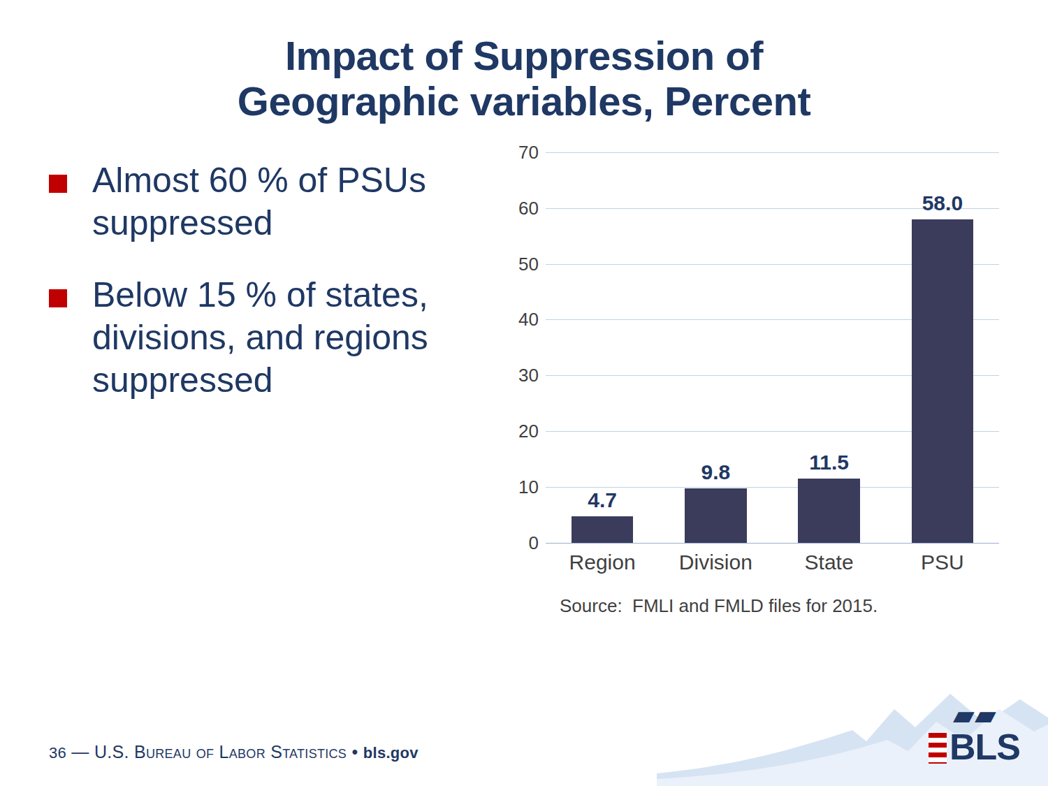Impact of Suppression of
Geographic variables, Percent
Almost 60 % of PSUs suppressed
Below 15 % of states, divisions, and regions suppressed
70
60
50
40
30
20
10
0
4.7
9.8
11.5
58.0
Region
Division
State
PSU
Source: FMLI and FMLD files for 2015.
36 — U.S. Bureau of Labor Statistics • bls.gov
▰▰
BLS